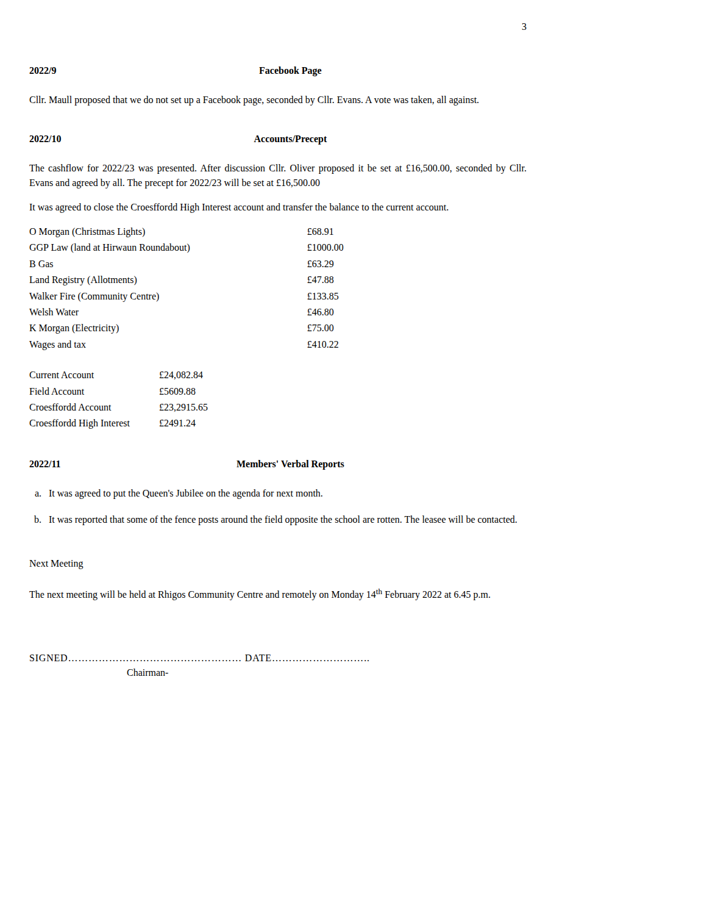3
2022/9 Facebook Page
Cllr. Maull proposed that we do not set up a Facebook page, seconded by Cllr. Evans. A vote was taken, all against.
2022/10 Accounts/Precept
The cashflow for 2022/23 was presented. After discussion Cllr. Oliver proposed it be set at £16,500.00, seconded by Cllr. Evans and agreed by all. The precept for 2022/23 will be set at £16,500.00
It was agreed to close the Croesffordd High Interest account and transfer the balance to the current account.
| O Morgan (Christmas Lights) | £68.91 |
| GGP Law (land at Hirwaun Roundabout) | £1000.00 |
| B Gas | £63.29 |
| Land Registry (Allotments) | £47.88 |
| Walker Fire (Community Centre) | £133.85 |
| Welsh Water | £46.80 |
| K Morgan (Electricity) | £75.00 |
| Wages and tax | £410.22 |
| Current Account | £24,082.84 |
| Field Account | £5609.88 |
| Croesffordd Account | £23,2915.65 |
| Croesffordd High Interest | £2491.24 |
2022/11 Members' Verbal Reports
It was agreed to put the Queen's Jubilee on the agenda for next month.
It was reported that some of the fence posts around the field opposite the school are rotten. The leasee will be contacted.
Next Meeting
The next meeting will be held at Rhigos Community Centre and remotely on Monday 14th February 2022 at 6.45 p.m.
SIGNED…………………………………………… DATE………………………..
Chairman-